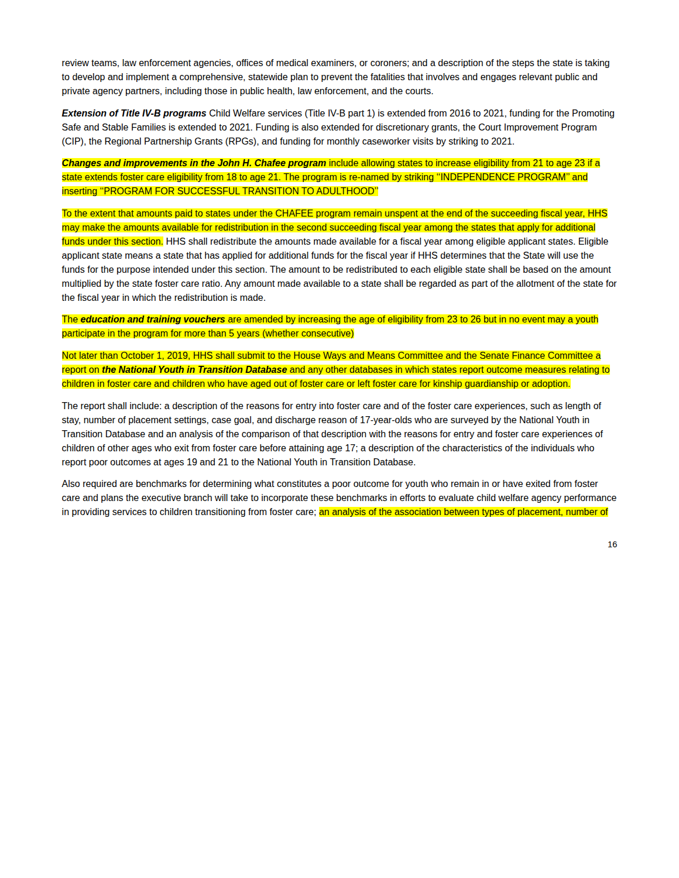review teams, law enforcement agencies, offices of medical examiners, or coroners; and a description of the steps the state is taking to develop and implement a comprehensive, statewide plan to prevent the fatalities that involves and engages relevant public and private agency partners, including those in public health, law enforcement, and the courts.
Extension of Title IV-B programs Child Welfare services (Title IV-B part 1) is extended from 2016 to 2021, funding for the Promoting Safe and Stable Families is extended to 2021. Funding is also extended for discretionary grants, the Court Improvement Program (CIP), the Regional Partnership Grants (RPGs), and funding for monthly caseworker visits by striking to 2021.
Changes and improvements in the John H. Chafee program include allowing states to increase eligibility from 21 to age 23 if a state extends foster care eligibility from 18 to age 21. The program is re-named by striking ‘‘INDEPENDENCE PROGRAM’’ and inserting ‘‘PROGRAM FOR SUCCESSFUL TRANSITION TO ADULTHOOD’’
To the extent that amounts paid to states under the CHAFEE program remain unspent at the end of the succeeding fiscal year, HHS may make the amounts available for redistribution in the second succeeding fiscal year among the states that apply for additional funds under this section. HHS shall redistribute the amounts made available for a fiscal year among eligible applicant states. Eligible applicant state means a state that has applied for additional funds for the fiscal year if HHS determines that the State will use the funds for the purpose intended under this section. The amount to be redistributed to each eligible state shall be based on the amount multiplied by the state foster care ratio. Any amount made available to a state shall be regarded as part of the allotment of the state for the fiscal year in which the redistribution is made.
The education and training vouchers are amended by increasing the age of eligibility from 23 to 26 but in no event may a youth participate in the program for more than 5 years (whether consecutive)
Not later than October 1, 2019, HHS shall submit to the House Ways and Means Committee and the Senate Finance Committee a report on the National Youth in Transition Database and any other databases in which states report outcome measures relating to children in foster care and children who have aged out of foster care or left foster care for kinship guardianship or adoption.
The report shall include: a description of the reasons for entry into foster care and of the foster care experiences, such as length of stay, number of placement settings, case goal, and discharge reason of 17-year-olds who are surveyed by the National Youth in Transition Database and an analysis of the comparison of that description with the reasons for entry and foster care experiences of children of other ages who exit from foster care before attaining age 17; a description of the characteristics of the individuals who report poor outcomes at ages 19 and 21 to the National Youth in Transition Database.
Also required are benchmarks for determining what constitutes a poor outcome for youth who remain in or have exited from foster care and plans the executive branch will take to incorporate these benchmarks in efforts to evaluate child welfare agency performance in providing services to children transitioning from foster care; an analysis of the association between types of placement, number of
16